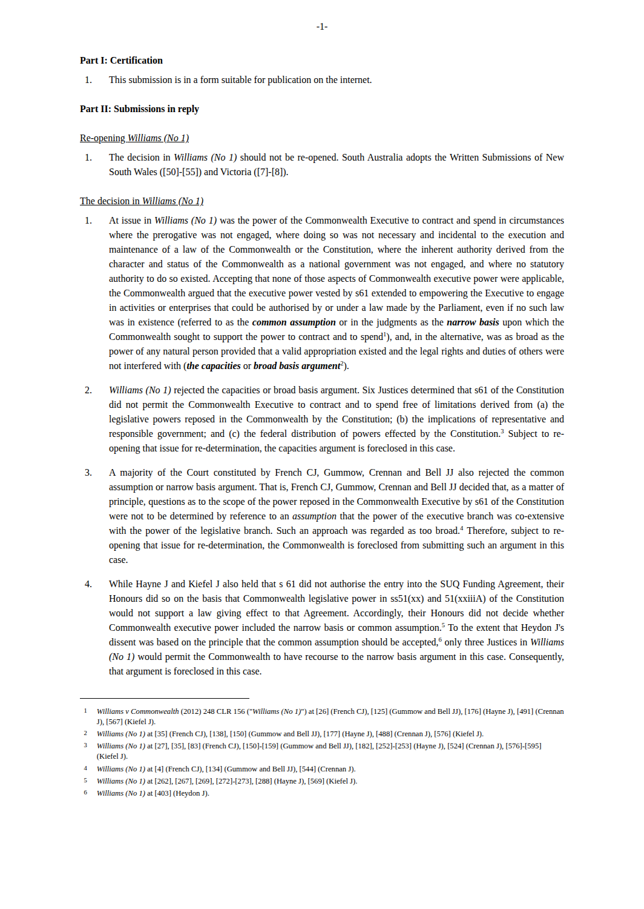-1-
Part I: Certification
This submission is in a form suitable for publication on the internet.
Part II: Submissions in reply
Re-opening Williams (No 1)
The decision in Williams (No 1) should not be re-opened. South Australia adopts the Written Submissions of New South Wales ([50]-[55]) and Victoria ([7]-[8]).
The decision in Williams (No 1)
At issue in Williams (No 1) was the power of the Commonwealth Executive to contract and spend in circumstances where the prerogative was not engaged, where doing so was not necessary and incidental to the execution and maintenance of a law of the Commonwealth or the Constitution, where the inherent authority derived from the character and status of the Commonwealth as a national government was not engaged, and where no statutory authority to do so existed. Accepting that none of those aspects of Commonwealth executive power were applicable, the Commonwealth argued that the executive power vested by s61 extended to empowering the Executive to engage in activities or enterprises that could be authorised by or under a law made by the Parliament, even if no such law was in existence (referred to as the common assumption or in the judgments as the narrow basis upon which the Commonwealth sought to support the power to contract and to spend1), and, in the alternative, was as broad as the power of any natural person provided that a valid appropriation existed and the legal rights and duties of others were not interfered with (the capacities or broad basis argument2).
Williams (No 1) rejected the capacities or broad basis argument. Six Justices determined that s61 of the Constitution did not permit the Commonwealth Executive to contract and to spend free of limitations derived from (a) the legislative powers reposed in the Commonwealth by the Constitution; (b) the implications of representative and responsible government; and (c) the federal distribution of powers effected by the Constitution.3 Subject to re-opening that issue for re-determination, the capacities argument is foreclosed in this case.
A majority of the Court constituted by French CJ, Gummow, Crennan and Bell JJ also rejected the common assumption or narrow basis argument. That is, French CJ, Gummow, Crennan and Bell JJ decided that, as a matter of principle, questions as to the scope of the power reposed in the Commonwealth Executive by s61 of the Constitution were not to be determined by reference to an assumption that the power of the executive branch was co-extensive with the power of the legislative branch. Such an approach was regarded as too broad.4 Therefore, subject to re-opening that issue for re-determination, the Commonwealth is foreclosed from submitting such an argument in this case.
While Hayne J and Kiefel J also held that s 61 did not authorise the entry into the SUQ Funding Agreement, their Honours did so on the basis that Commonwealth legislative power in ss51(xx) and 51(xxiiiA) of the Constitution would not support a law giving effect to that Agreement. Accordingly, their Honours did not decide whether Commonwealth executive power included the narrow basis or common assumption.5 To the extent that Heydon J's dissent was based on the principle that the common assumption should be accepted,6 only three Justices in Williams (No 1) would permit the Commonwealth to have recourse to the narrow basis argument in this case. Consequently, that argument is foreclosed in this case.
Williams v Commonwealth (2012) 248 CLR 156 ("Williams (No 1)") at [26] (French CJ), [125] (Gummow and Bell JJ), [176] (Hayne J), [491] (Crennan J), [567] (Kiefel J).
Williams (No 1) at [35] (French CJ), [138], [150] (Gummow and Bell JJ), [177] (Hayne J), [488] (Crennan J), [576] (Kiefel J).
Williams (No 1) at [27], [35], [83] (French CJ), [150]-[159] (Gummow and Bell JJ), [182], [252]-[253] (Hayne J), [524] (Crennan J), [576]-[595] (Kiefel J).
Williams (No 1) at [4] (French CJ), [134] (Gummow and Bell JJ), [544] (Crennan J).
Williams (No 1) at [262], [267], [269], [272]-[273], [288] (Hayne J), [569] (Kiefel J).
Williams (No 1) at [403] (Heydon J).